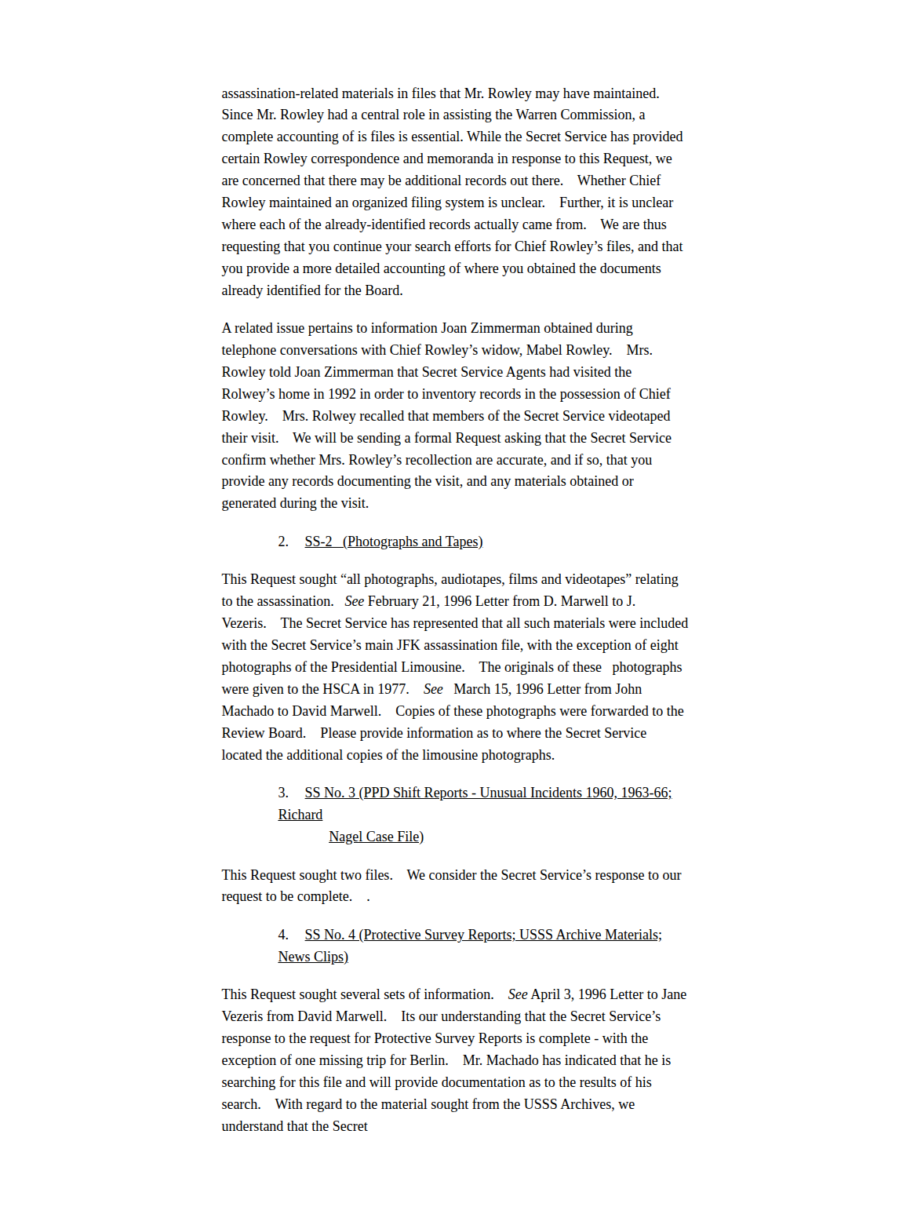assassination-related materials in files that Mr. Rowley may have maintained. Since Mr. Rowley had a central role in assisting the Warren Commission, a complete accounting of is files is essential. While the Secret Service has provided certain Rowley correspondence and memoranda in response to this Request, we are concerned that there may be additional records out there. Whether Chief Rowley maintained an organized filing system is unclear. Further, it is unclear where each of the already-identified records actually came from. We are thus requesting that you continue your search efforts for Chief Rowley’s files, and that you provide a more detailed accounting of where you obtained the documents already identified for the Board.
A related issue pertains to information Joan Zimmerman obtained during telephone conversations with Chief Rowley’s widow, Mabel Rowley. Mrs. Rowley told Joan Zimmerman that Secret Service Agents had visited the Rolwey’s home in 1992 in order to inventory records in the possession of Chief Rowley. Mrs. Rolwey recalled that members of the Secret Service videotaped their visit. We will be sending a formal Request asking that the Secret Service confirm whether Mrs. Rowley’s recollection are accurate, and if so, that you provide any records documenting the visit, and any materials obtained or generated during the visit.
2. SS-2 (Photographs and Tapes)
This Request sought “all photographs, audiotapes, films and videotapes” relating to the assassination. See February 21, 1996 Letter from D. Marwell to J. Vezeris. The Secret Service has represented that all such materials were included with the Secret Service’s main JFK assassination file, with the exception of eight photographs of the Presidential Limousine. The originals of these photographs were given to the HSCA in 1977. See March 15, 1996 Letter from John Machado to David Marwell. Copies of these photographs were forwarded to the Review Board. Please provide information as to where the Secret Service located the additional copies of the limousine photographs.
3. SS No. 3 (PPD Shift Reports - Unusual Incidents 1960, 1963-66; Richard Nagel Case File)
This Request sought two files. We consider the Secret Service’s response to our request to be complete. .
4. SS No. 4 (Protective Survey Reports; USSS Archive Materials; News Clips)
This Request sought several sets of information. See April 3, 1996 Letter to Jane Vezeris from David Marwell. Its our understanding that the Secret Service’s response to the request for Protective Survey Reports is complete - with the exception of one missing trip for Berlin. Mr. Machado has indicated that he is searching for this file and will provide documentation as to the results of his search. With regard to the material sought from the USSS Archives, we understand that the Secret